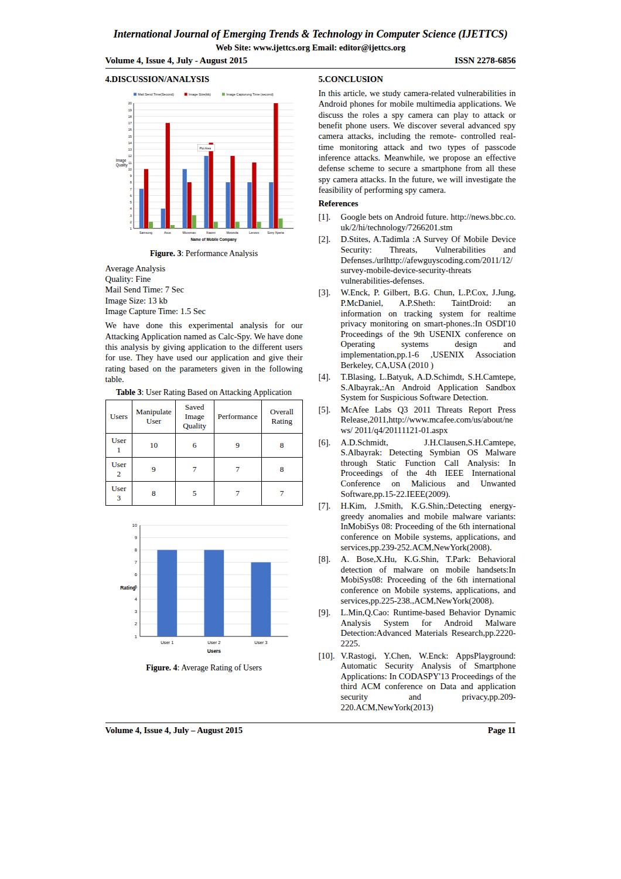International Journal of Emerging Trends & Technology in Computer Science (IJETTCS)
Web Site: www.ijettcs.org Email: editor@ijettcs.org
Volume 4, Issue 4, July - August 2015 ISSN 2278-6856
4.DISCUSSION/ANALYSIS
Figure. 3: Performance Analysis
Average Analysis
Quality: Fine
Mail Send Time: 7 Sec
Image Size: 13 kb
Image Capture Time: 1.5 Sec
We have done this experimental analysis for our Attacking Application named as Calc-Spy. We have done this analysis by giving application to the different users for use. They have used our application and give their rating based on the parameters given in the following table.
Table 3: User Rating Based on Attacking Application
| Users | Manipulate User | Saved Image Quality | Performance | Overall Rating |
| --- | --- | --- | --- | --- |
| User 1 | 10 | 6 | 9 | 8 |
| User 2 | 9 | 7 | 7 | 8 |
| User 3 | 8 | 5 | 7 | 7 |
Figure. 4: Average Rating of Users
5.CONCLUSION
In this article, we study camera-related vulnerabilities in Android phones for mobile multimedia applications. We discuss the roles a spy camera can play to attack or benefit phone users. We discover several advanced spy camera attacks, including the remote- controlled real-time monitoring attack and two types of passcode inference attacks. Meanwhile, we propose an effective defense scheme to secure a smartphone from all these spy camera attacks. In the future, we will investigate the feasibility of performing spy camera.
References
Google bets on Android future. http://news.bbc.co.uk/2/hi/technology/7266201.stm
D.Stites, A.Tadimla :A Survey Of Mobile Device Security: Threats, Vulnerabilities and Defenses./urlhttp://afewguyscoding.com/2011/12/survey-mobile-device-security-threats vulnerabilities-defenses.
W.Enck, P. Gilbert, B.G. Chun, L.P.Cox, J.Jung, P.McDaniel, A.P.Sheth: TaintDroid: an information on tracking system for realtime privacy monitoring on smart-phones.:In OSDI'10 Proceedings of the 9th USENIX conference on Operating systems design and implementation,pp.1-6 ,USENIX Association Berkeley, CA,USA (2010 )
T.Blasing, L.Batyuk, A.D.Schimdt, S.H.Camtepe, S.Albayrak,:An Android Application Sandbox System for Suspicious Software Detection.
McAfee Labs Q3 2011 Threats Report Press Release,2011,http://www.mcafee.com/us/about/news/ 2011/q4/20111121-01.aspx
A.D.Schmidt, J.H.Clausen,S.H.Camtepe, S.Albayrak: Detecting Symbian OS Malware through Static Function Call Analysis: In Proceedings of the 4th IEEE International Conference on Malicious and Unwanted Software,pp.15-22.IEEE(2009).
H.Kim, J.Smith, K.G.Shin,:Detecting energy-greedy anomalies and mobile malware variants: InMobiSys 08: Proceeding of the 6th international conference on Mobile systems, applications, and services,pp.239-252.ACM,NewYork(2008).
A. Bose,X.Hu, K.G.Shin, T.Park: Behavioral detection of malware on mobile handsets:In MobiSys08: Proceeding of the 6th international conference on Mobile systems, applications, and services,pp.225-238.,ACM,NewYork(2008).
L.Min,Q.Cao: Runtime-based Behavior Dynamic Analysis System for Android Malware Detection:Advanced Materials Research,pp.2220-2225.
V.Rastogi, Y.Chen, W.Enck: AppsPlayground: Automatic Security Analysis of Smartphone Applications: In CODASPY'13 Proceedings of the third ACM conference on Data and application security and privacy,pp.209-220.ACM,NewYork(2013)
Volume 4, Issue 4, July – August 2015 Page 11